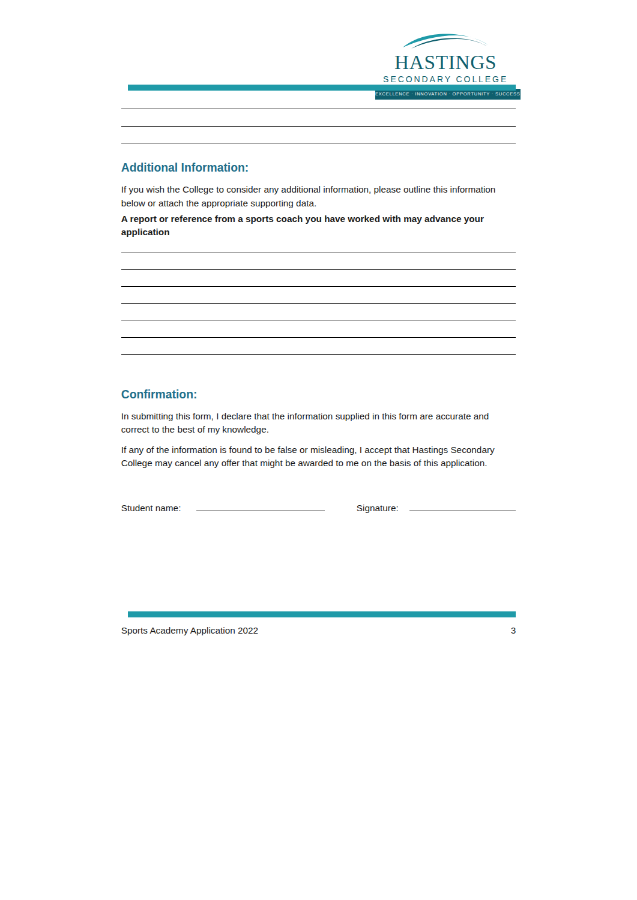HASTINGS SECONDARY COLLEGE EXCELLENCE · INNOVATION · OPPORTUNITY · SUCCESS
Additional Information:
If you wish the College to consider any additional information, please outline this information below or attach the appropriate supporting data.
A report or reference from a sports coach you have worked with may advance your application
Confirmation:
In submitting this form, I declare that the information supplied in this form are accurate and correct to the best of my knowledge.
If any of the information is found to be false or misleading, I accept that Hastings Secondary College may cancel any offer that might be awarded to me on the basis of this application.
Student name: Signature:
Sports Academy Application 2022 3